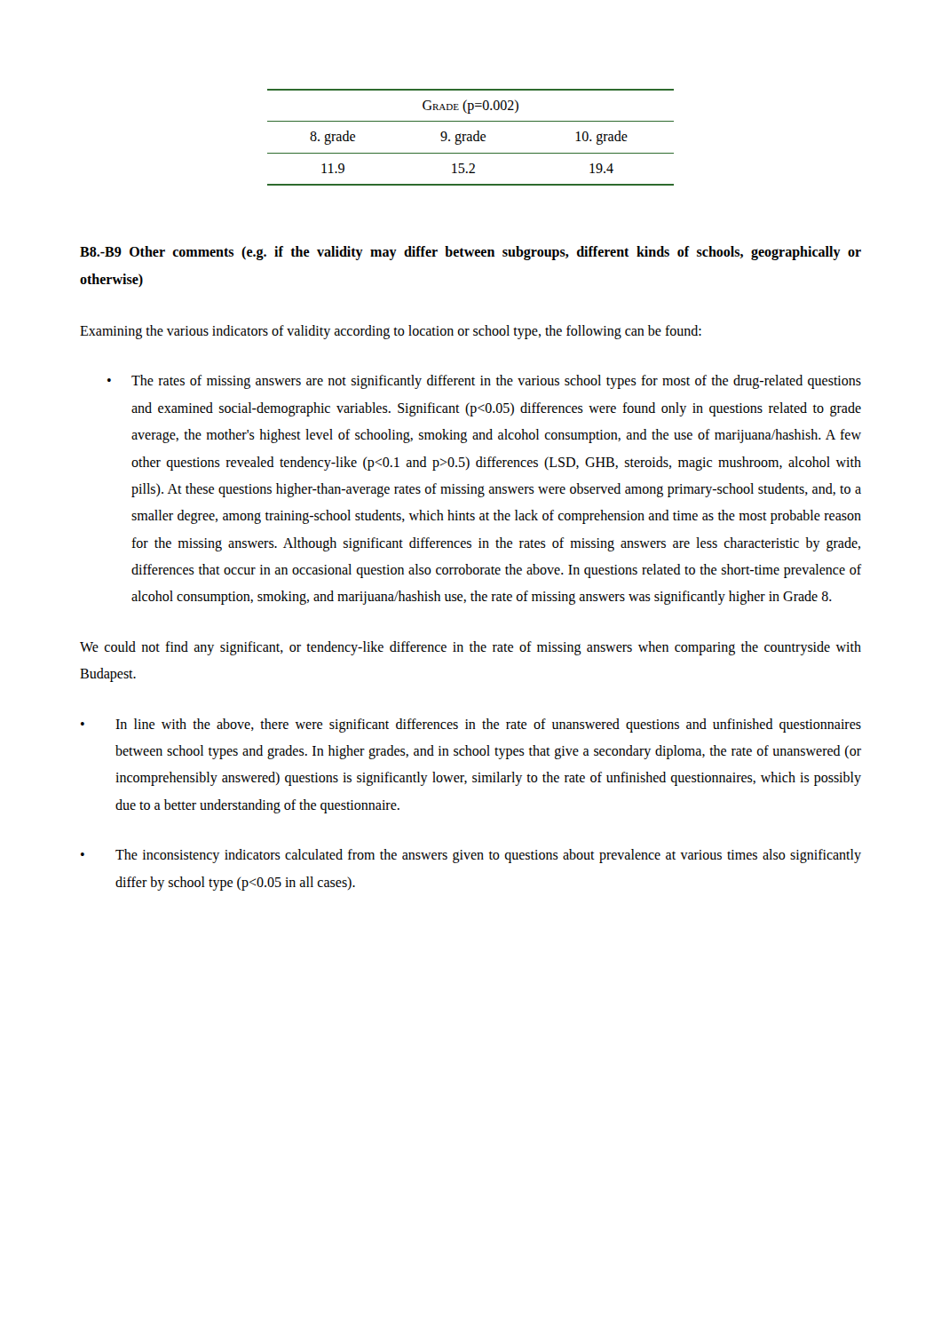| Grade (p=0.002) |
| 8. grade | 9. grade | 10. grade |
| 11.9 | 15.2 | 19.4 |
B8.-B9 Other comments (e.g. if the validity may differ between subgroups, different kinds of schools, geographically or otherwise)
Examining the various indicators of validity according to location or school type, the following can be found:
The rates of missing answers are not significantly different in the various school types for most of the drug-related questions and examined social-demographic variables. Significant (p<0.05) differences were found only in questions related to grade average, the mother's highest level of schooling, smoking and alcohol consumption, and the use of marijuana/hashish. A few other questions revealed tendency-like (p<0.1 and p>0.5) differences (LSD, GHB, steroids, magic mushroom, alcohol with pills). At these questions higher-than-average rates of missing answers were observed among primary-school students, and, to a smaller degree, among training-school students, which hints at the lack of comprehension and time as the most probable reason for the missing answers. Although significant differences in the rates of missing answers are less characteristic by grade, differences that occur in an occasional question also corroborate the above. In questions related to the short-time prevalence of alcohol consumption, smoking, and marijuana/hashish use, the rate of missing answers was significantly higher in Grade 8.
We could not find any significant, or tendency-like difference in the rate of missing answers when comparing the countryside with Budapest.
In line with the above, there were significant differences in the rate of unanswered questions and unfinished questionnaires between school types and grades. In higher grades, and in school types that give a secondary diploma, the rate of unanswered (or incomprehensibly answered) questions is significantly lower, similarly to the rate of unfinished questionnaires, which is possibly due to a better understanding of the questionnaire.
The inconsistency indicators calculated from the answers given to questions about prevalence at various times also significantly differ by school type (p<0.05 in all cases).